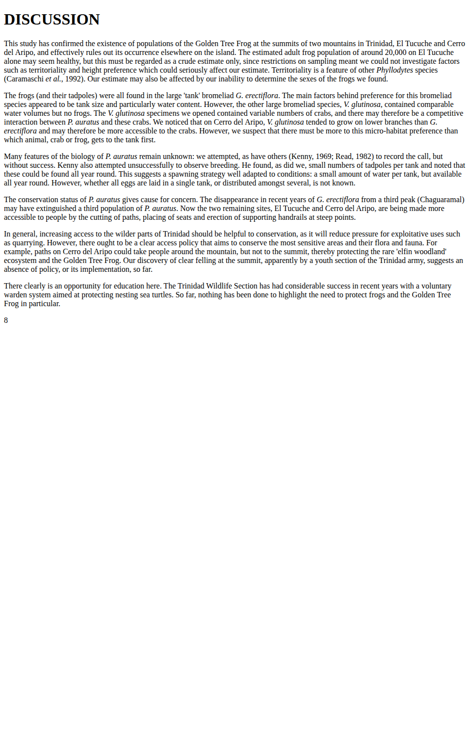DISCUSSION
This study has confirmed the existence of populations of the Golden Tree Frog at the summits of two mountains in Trinidad, El Tucuche and Cerro del Aripo, and effectively rules out its occurrence elsewhere on the island. The estimated adult frog population of around 20,000 on El Tucuche alone may seem healthy, but this must be regarded as a crude estimate only, since restrictions on sampling meant we could not investigate factors such as territoriality and height preference which could seriously affect our estimate. Territoriality is a feature of other Phyllodytes species (Caramaschi et al., 1992). Our estimate may also be affected by our inability to determine the sexes of the frogs we found.
The frogs (and their tadpoles) were all found in the large 'tank' bromeliad G. erectiflora. The main factors behind preference for this bromeliad species appeared to be tank size and particularly water content. However, the other large bromeliad species, V. glutinosa, contained comparable water volumes but no frogs. The V. glutinosa specimens we opened contained variable numbers of crabs, and there may therefore be a competitive interaction between P. auratus and these crabs. We noticed that on Cerro del Aripo, V. glutinosa tended to grow on lower branches than G. erectiflora and may therefore be more accessible to the crabs. However, we suspect that there must be more to this micro-habitat preference than which animal, crab or frog, gets to the tank first.
Many features of the biology of P. auratus remain unknown: we attempted, as have others (Kenny, 1969; Read, 1982) to record the call, but without success. Kenny also attempted unsuccessfully to observe breeding. He found, as did we, small numbers of tadpoles per tank and noted that these could be found all year round. This suggests a spawning strategy well adapted to conditions: a small amount of water per tank, but available all year round. However, whether all eggs are laid in a single tank, or distributed amongst several, is not known.
The conservation status of P. auratus gives cause for concern. The disappearance in recent years of G. erectiflora from a third peak (Chaguaramal) may have extinguished a third population of P. auratus. Now the two remaining sites, El Tucuche and Cerro del Aripo, are being made more accessible to people by the cutting of paths, placing of seats and erection of supporting handrails at steep points.
In general, increasing access to the wilder parts of Trinidad should be helpful to conservation, as it will reduce pressure for exploitative uses such as quarrying. However, there ought to be a clear access policy that aims to conserve the most sensitive areas and their flora and fauna. For example, paths on Cerro del Aripo could take people around the mountain, but not to the summit, thereby protecting the rare 'elfin woodland' ecosystem and the Golden Tree Frog. Our discovery of clear felling at the summit, apparently by a youth section of the Trinidad army, suggests an absence of policy, or its implementation, so far.
There clearly is an opportunity for education here. The Trinidad Wildlife Section has had considerable success in recent years with a voluntary warden system aimed at protecting nesting sea turtles. So far, nothing has been done to highlight the need to protect frogs and the Golden Tree Frog in particular.
8